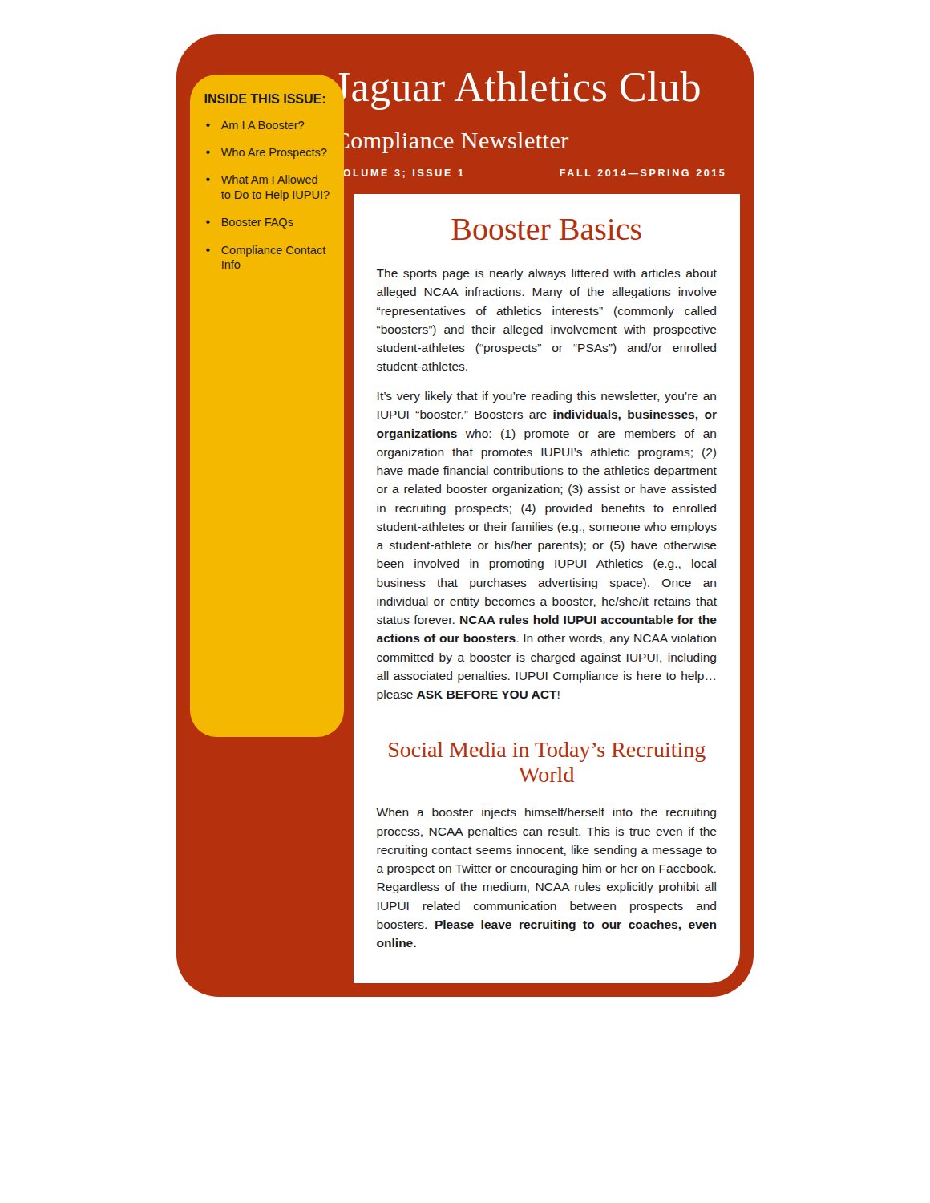Jaguar Athletics Club
Compliance Newsletter
Volume 3; Issue 1 Fall 2014—Spring 2015
INSIDE THIS ISSUE:
Am I A Booster?
Who Are Prospects?
What Am I Allowed to Do to Help IUPUI?
Booster FAQs
Compliance Contact Info
Booster Basics
The sports page is nearly always littered with articles about alleged NCAA infractions. Many of the allegations involve “representatives of athletics interests” (commonly called “boosters”) and their alleged involvement with prospective student-athletes (“prospects” or “PSAs”) and/or enrolled student-athletes.
It’s very likely that if you’re reading this newsletter, you’re an IUPUI “booster.” Boosters are individuals, businesses, or organizations who: (1) promote or are members of an organization that promotes IUPUI’s athletic programs; (2) have made financial contributions to the athletics department or a related booster organization; (3) assist or have assisted in recruiting prospects; (4) provided benefits to enrolled student-athletes or their families (e.g., someone who employs a student-athlete or his/her parents); or (5) have otherwise been involved in promoting IUPUI Athletics (e.g., local business that purchases advertising space). Once an individual or entity becomes a booster, he/she/it retains that status forever. NCAA rules hold IUPUI accountable for the actions of our boosters. In other words, any NCAA violation committed by a booster is charged against IUPUI, including all associated penalties. IUPUI Compliance is here to help… please ASK BEFORE YOU ACT!
Social Media in Today’s Recruiting World
When a booster injects himself/herself into the recruiting process, NCAA penalties can result. This is true even if the recruiting contact seems innocent, like sending a message to a prospect on Twitter or encouraging him or her on Facebook. Regardless of the medium, NCAA rules explicitly prohibit all IUPUI related communication between prospects and boosters. Please leave recruiting to our coaches, even online.